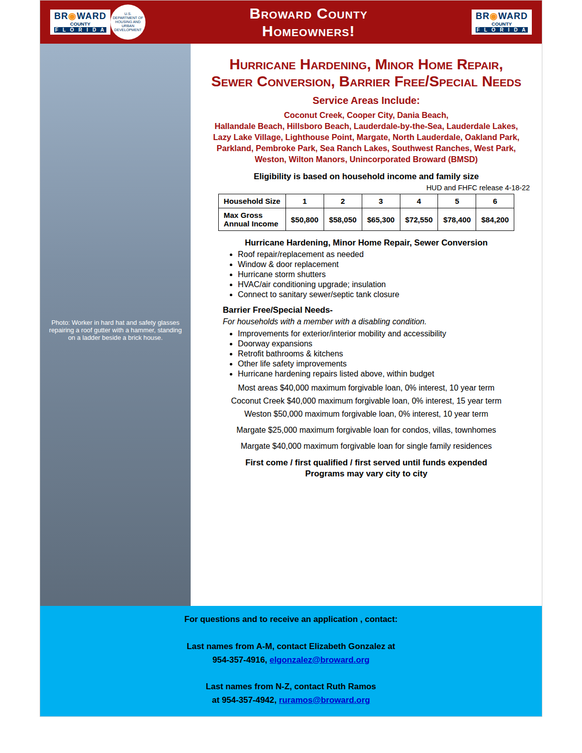BR◉WARD
COUNTY
F L O R I D A
U.S. DEPARTMENT OF HOUSING AND URBAN DEVELOPMENT
Broward County
Homeowners!
BR◉WARD
COUNTY
F L O R I D A
Photo: Worker in hard hat and safety glasses repairing a roof gutter with a hammer, standing on a ladder beside a brick house.
Hurricane Hardening, Minor Home Repair,
Sewer Conversion, Barrier Free/Special Needs
Service Areas Include:
Coconut Creek, Cooper City, Dania Beach,
Hallandale Beach, Hillsboro Beach, Lauderdale-by-the-Sea, Lauderdale Lakes,
Lazy Lake Village, Lighthouse Point, Margate, North Lauderdale, Oakland Park, Parkland, Pembroke Park, Sea Ranch Lakes, Southwest Ranches, West Park, Weston, Wilton Manors, Unincorporated Broward (BMSD)
Eligibility is based on household income and family size
HUD and FHFC release 4-18-22
| Household Size | 1 | 2 | 3 | 4 | 5 | 6 |
| Max Gross Annual Income | $50,800 | $58,050 | $65,300 | $72,550 | $78,400 | $84,200 |
Hurricane Hardening, Minor Home Repair, Sewer Conversion
Roof repair/replacement as needed
Window & door replacement
Hurricane storm shutters
HVAC/air conditioning upgrade; insulation
Connect to sanitary sewer/septic tank closure
Barrier Free/Special Needs-
For households with a member with a disabling condition.
Improvements for exterior/interior mobility and accessibility
Doorway expansions
Retrofit bathrooms & kitchens
Other life safety improvements
Hurricane hardening repairs listed above, within budget
Most areas $40,000 maximum forgivable loan, 0% interest, 10 year term
Coconut Creek $40,000 maximum forgivable loan, 0% interest, 15 year term
Weston $50,000 maximum forgivable loan, 0% interest, 10 year term
Margate $25,000 maximum forgivable loan for condos, villas, townhomes
Margate $40,000 maximum forgivable loan for single family residences
First come / first qualified / first served until funds expended
Programs may vary city to city
For questions and to receive an application , contact:
Last names from A-M, contact Elizabeth Gonzalez at
954-357-4916, elgonzalez@broward.org
Last names from N-Z, contact Ruth Ramos
at 954-357-4942, ruramos@broward.org